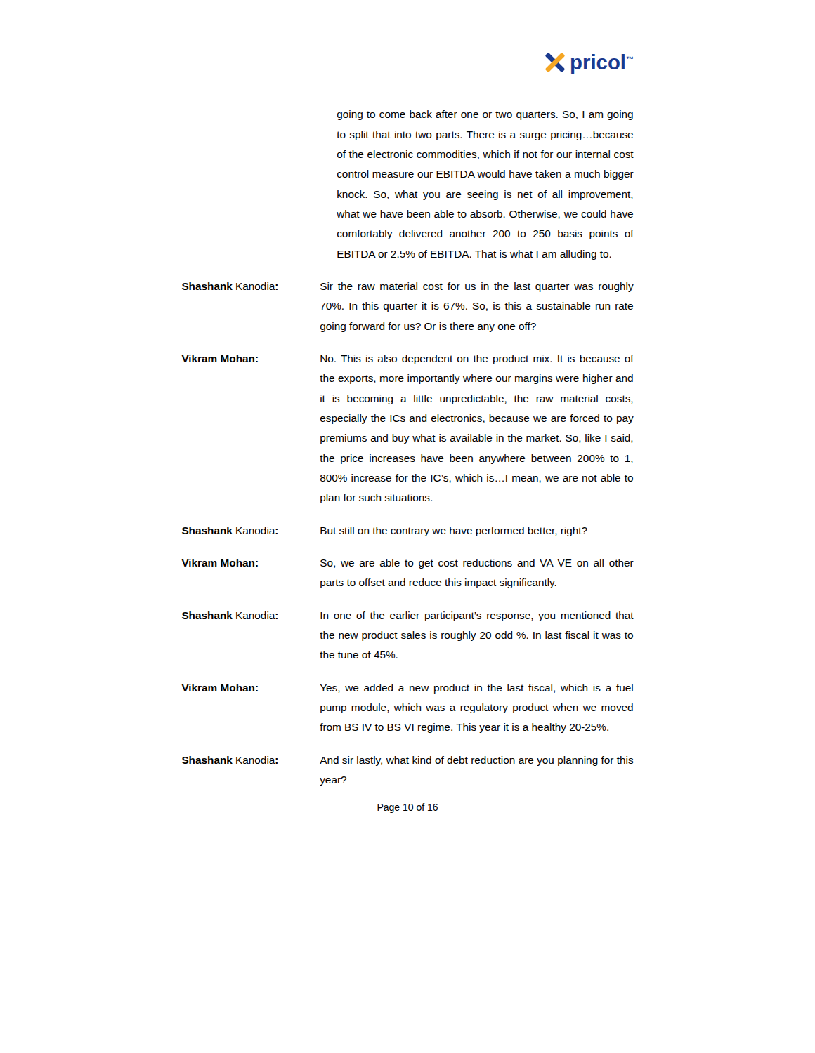pricol™
going to come back after one or two quarters. So, I am going to split that into two parts. There is a surge pricing…because of the electronic commodities, which if not for our internal cost control measure our EBITDA would have taken a much bigger knock. So, what you are seeing is net of all improvement, what we have been able to absorb. Otherwise, we could have comfortably delivered another 200 to 250 basis points of EBITDA or 2.5% of EBITDA. That is what I am alluding to.
| Shashank Kanodia : | Sir the raw material cost for us in the last quarter was roughly 70%. In this quarter it is 67%. So, is this a sustainable run rate going forward for us? Or is there any one off? |
| Vikram Mohan: | No. This is also dependent on the product mix. It is because of the exports, more importantly where our margins were higher and it is becoming a little unpredictable, the raw material costs, especially the ICs and electronics, because we are forced to pay premiums and buy what is available in the market. So, like I said, the price increases have been anywhere between 200% to 1, 800% increase for the IC’s, which is…I mean, we are not able to plan for such situations. |
| Shashank Kanodia : | But still on the contrary we have performed better, right? |
| Vikram Mohan: | So, we are able to get cost reductions and VA VE on all other parts to offset and reduce this impact significantly. |
| Shashank Kanodia : | In one of the earlier participant’s response, you mentioned that the new product sales is roughly 20 odd %. In last fiscal it was to the tune of 45%. |
| Vikram Mohan: | Yes, we added a new product in the last fiscal, which is a fuel pump module, which was a regulatory product when we moved from BS IV to BS VI regime. This year it is a healthy 20-25%. |
| Shashank Kanodia : | And sir lastly, what kind of debt reduction are you planning for this year? |
Page 10 of 16